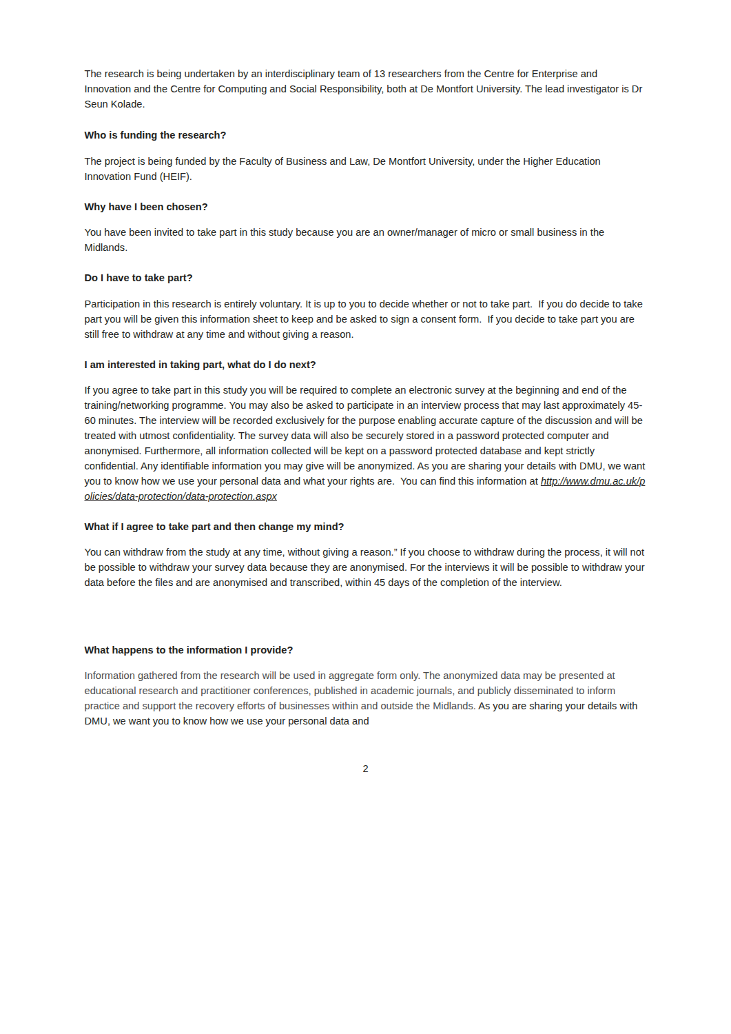The research is being undertaken by an interdisciplinary team of 13 researchers from the Centre for Enterprise and Innovation and the Centre for Computing and Social Responsibility, both at De Montfort University. The lead investigator is Dr Seun Kolade.
Who is funding the research?
The project is being funded by the Faculty of Business and Law, De Montfort University, under the Higher Education Innovation Fund (HEIF).
Why have I been chosen?
You have been invited to take part in this study because you are an owner/manager of micro or small business in the Midlands.
Do I have to take part?
Participation in this research is entirely voluntary. It is up to you to decide whether or not to take part. If you do decide to take part you will be given this information sheet to keep and be asked to sign a consent form. If you decide to take part you are still free to withdraw at any time and without giving a reason.
I am interested in taking part, what do I do next?
If you agree to take part in this study you will be required to complete an electronic survey at the beginning and end of the training/networking programme. You may also be asked to participate in an interview process that may last approximately 45-60 minutes. The interview will be recorded exclusively for the purpose enabling accurate capture of the discussion and will be treated with utmost confidentiality. The survey data will also be securely stored in a password protected computer and anonymised. Furthermore, all information collected will be kept on a password protected database and kept strictly confidential. Any identifiable information you may give will be anonymized. As you are sharing your details with DMU, we want you to know how we use your personal data and what your rights are. You can find this information at http://www.dmu.ac.uk/policies/data-protection/data-protection.aspx
What if I agree to take part and then change my mind?
You can withdraw from the study at any time, without giving a reason.” If you choose to withdraw during the process, it will not be possible to withdraw your survey data because they are anonymised. For the interviews it will be possible to withdraw your data before the files and are anonymised and transcribed, within 45 days of the completion of the interview.
What happens to the information I provide?
Information gathered from the research will be used in aggregate form only. The anonymized data may be presented at educational research and practitioner conferences, published in academic journals, and publicly disseminated to inform practice and support the recovery efforts of businesses within and outside the Midlands. As you are sharing your details with DMU, we want you to know how we use your personal data and
2